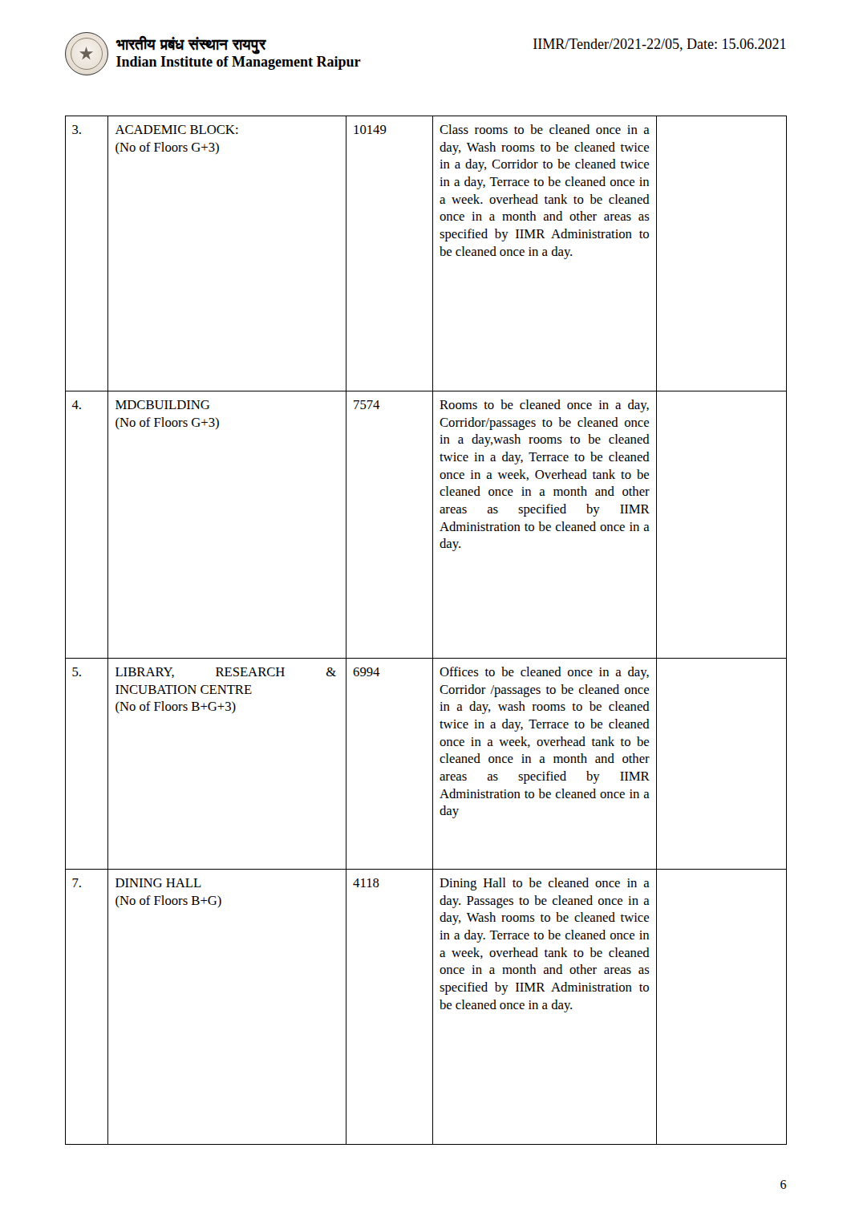भारतीय प्रबंध संस्थान रायपुर
Indian Institute of Management Raipur
IIMR/Tender/2021-22/05, Date: 15.06.2021
| 3. | ACADEMIC BLOCK: (No of Floors G+3) | 10149 | Class rooms to be cleaned once in a day, Wash rooms to be cleaned twice in a day, Corridor to be cleaned twice in a day, Terrace to be cleaned once in a week. overhead tank to be cleaned once in a month and other areas as specified by IIMR Administration to be cleaned once in a day. | |
| 4. | MDCBUILDING (No of Floors G+3) | 7574 | Rooms to be cleaned once in a day, Corridor/passages to be cleaned once in a day,wash rooms to be cleaned twice in a day, Terrace to be cleaned once in a week, Overhead tank to be cleaned once in a month and other areas as specified by IIMR Administration to be cleaned once in a day. | |
| 5. | LIBRARY, RESEARCH & INCUBATION CENTRE (No of Floors B+G+3) | 6994 | Offices to be cleaned once in a day, Corridor /passages to be cleaned once in a day, wash rooms to be cleaned twice in a day, Terrace to be cleaned once in a week, overhead tank to be cleaned once in a month and other areas as specified by IIMR Administration to be cleaned once in a day | |
| 7. | DINING HALL (No of Floors B+G) | 4118 | Dining Hall to be cleaned once in a day. Passages to be cleaned once in a day, Wash rooms to be cleaned twice in a day. Terrace to be cleaned once in a week, overhead tank to be cleaned once in a month and other areas as specified by IIMR Administration to be cleaned once in a day. | |
6